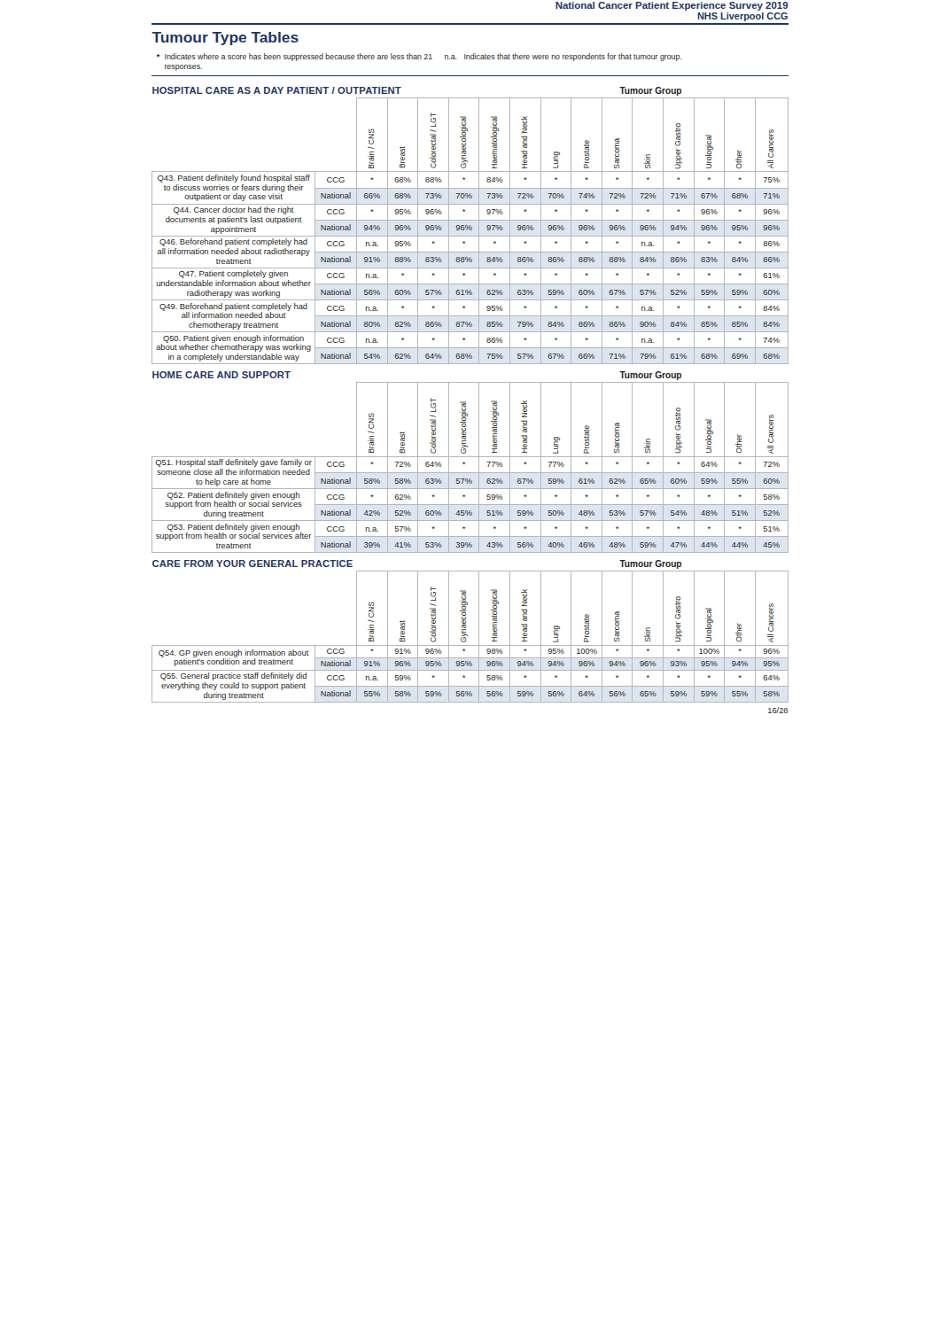National Cancer Patient Experience Survey 2019
NHS Liverpool CCG
Tumour Type Tables
| * | Indicates where a score has been suppressed because there are less than 21 responses. | n.a. | Indicates that there were no respondents for that tumour group. |
HOSPITAL CARE AS A DAY PATIENT / OUTPATIENT
Tumour Group
| | | Brain / CNS | Breast | Colorectal / LGT | Gynaecological | Haematological | Head and Neck | Lung | Prostate | Sarcoma | Skin | Upper Gastro | Urological | Other | All Cancers |
| --- | --- | --- | --- | --- | --- | --- | --- | --- | --- | --- | --- | --- | --- | --- | --- |
| Q43. Patient definitely found hospital staff to discuss worries or fears during their outpatient or day case visit | CCG | * | 68% | 88% | * | 84% | * | * | * | * | * | * | * | * | 75% |
| National | 66% | 68% | 73% | 70% | 73% | 72% | 70% | 74% | 72% | 72% | 71% | 67% | 68% | 71% |
| Q44. Cancer doctor had the right documents at patient's last outpatient appointment | CCG | * | 95% | 96% | * | 97% | * | * | * | * | * | * | 96% | * | 96% |
| National | 94% | 96% | 96% | 96% | 97% | 96% | 96% | 96% | 96% | 96% | 94% | 96% | 95% | 96% |
| Q46. Beforehand patient completely had all information needed about radiotherapy treatment | CCG | n.a. | 95% | * | * | * | * | * | * | * | n.a. | * | * | * | 86% |
| National | 91% | 88% | 83% | 88% | 84% | 86% | 86% | 88% | 88% | 84% | 86% | 83% | 84% | 86% |
| Q47. Patient completely given understandable information about whether radiotherapy was working | CCG | n.a. | * | * | * | * | * | * | * | * | * | * | * | * | 61% |
| National | 56% | 60% | 57% | 61% | 62% | 63% | 59% | 60% | 67% | 57% | 52% | 59% | 59% | 60% |
| Q49. Beforehand patient completely had all information needed about chemotherapy treatment | CCG | n.a. | * | * | * | 95% | * | * | * | * | n.a. | * | * | * | 84% |
| National | 80% | 82% | 86% | 87% | 85% | 79% | 84% | 86% | 86% | 90% | 84% | 85% | 85% | 84% |
| Q50. Patient given enough information about whether chemotherapy was working in a completely understandable way | CCG | n.a. | * | * | * | 86% | * | * | * | * | n.a. | * | * | * | 74% |
| National | 54% | 62% | 64% | 68% | 75% | 57% | 67% | 66% | 71% | 79% | 61% | 68% | 69% | 68% |
HOME CARE AND SUPPORT
Tumour Group
| | | Brain / CNS | Breast | Colorectal / LGT | Gynaecological | Haematological | Head and Neck | Lung | Prostate | Sarcoma | Skin | Upper Gastro | Urological | Other | All Cancers |
| --- | --- | --- | --- | --- | --- | --- | --- | --- | --- | --- | --- | --- | --- | --- | --- |
| Q51. Hospital staff definitely gave family or someone close all the information needed to help care at home | CCG | * | 72% | 64% | * | 77% | * | 77% | * | * | * | * | 64% | * | 72% |
| National | 58% | 58% | 63% | 57% | 62% | 67% | 59% | 61% | 62% | 65% | 60% | 59% | 55% | 60% |
| Q52. Patient definitely given enough support from health or social services during treatment | CCG | * | 62% | * | * | 59% | * | * | * | * | * | * | * | * | 58% |
| National | 42% | 52% | 60% | 45% | 51% | 59% | 50% | 48% | 53% | 57% | 54% | 48% | 51% | 52% |
| Q53. Patient definitely given enough support from health or social services after treatment | CCG | n.a. | 57% | * | * | * | * | * | * | * | * | * | * | * | 51% |
| National | 39% | 41% | 53% | 39% | 43% | 56% | 40% | 46% | 48% | 59% | 47% | 44% | 44% | 45% |
CARE FROM YOUR GENERAL PRACTICE
Tumour Group
| | | Brain / CNS | Breast | Colorectal / LGT | Gynaecological | Haematological | Head and Neck | Lung | Prostate | Sarcoma | Skin | Upper Gastro | Urological | Other | All Cancers |
| --- | --- | --- | --- | --- | --- | --- | --- | --- | --- | --- | --- | --- | --- | --- | --- |
| Q54. GP given enough information about patient's condition and treatment | CCG | * | 91% | 96% | * | 98% | * | 95% | 100% | * | * | * | 100% | * | 96% |
| National | 91% | 96% | 95% | 95% | 96% | 94% | 94% | 96% | 94% | 96% | 93% | 95% | 94% | 95% |
| Q55. General practice staff definitely did everything they could to support patient during treatment | CCG | n.a. | 59% | * | * | 58% | * | * | * | * | * | * | * | * | 64% |
| National | 55% | 58% | 59% | 56% | 56% | 59% | 56% | 64% | 56% | 65% | 59% | 59% | 55% | 58% |
16/28